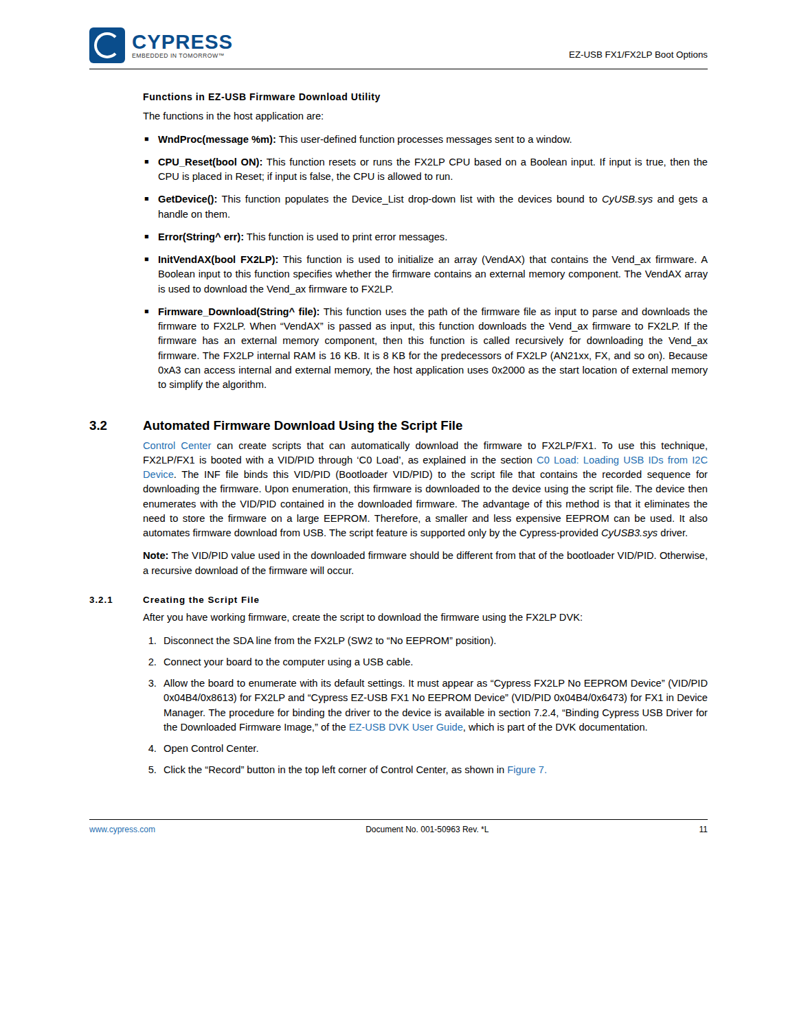CYPRESS
Embedded in Tomorrow™
EZ-USB FX1/FX2LP Boot Options
Functions in EZ-USB Firmware Download Utility
The functions in the host application are:
WndProc(message %m): This user-defined function processes messages sent to a window.
CPU_Reset(bool ON): This function resets or runs the FX2LP CPU based on a Boolean input. If input is true, then the CPU is placed in Reset; if input is false, the CPU is allowed to run.
GetDevice(): This function populates the Device_List drop-down list with the devices bound to CyUSB.sys and gets a handle on them.
Error(String^ err): This function is used to print error messages.
InitVendAX(bool FX2LP): This function is used to initialize an array (VendAX) that contains the Vend_ax firmware. A Boolean input to this function specifies whether the firmware contains an external memory component. The VendAX array is used to download the Vend_ax firmware to FX2LP.
Firmware_Download(String^ file): This function uses the path of the firmware file as input to parse and downloads the firmware to FX2LP. When “VendAX” is passed as input, this function downloads the Vend_ax firmware to FX2LP. If the firmware has an external memory component, then this function is called recursively for downloading the Vend_ax firmware. The FX2LP internal RAM is 16 KB. It is 8 KB for the predecessors of FX2LP (AN21xx, FX, and so on). Because 0xA3 can access internal and external memory, the host application uses 0x2000 as the start location of external memory to simplify the algorithm.
3.2
Automated Firmware Download Using the Script File
Control Center can create scripts that can automatically download the firmware to FX2LP/FX1. To use this technique, FX2LP/FX1 is booted with a VID/PID through ‘C0 Load’, as explained in the section C0 Load: Loading USB IDs from I2C Device. The INF file binds this VID/PID (Bootloader VID/PID) to the script file that contains the recorded sequence for downloading the firmware. Upon enumeration, this firmware is downloaded to the device using the script file. The device then enumerates with the VID/PID contained in the downloaded firmware. The advantage of this method is that it eliminates the need to store the firmware on a large EEPROM. Therefore, a smaller and less expensive EEPROM can be used. It also automates firmware download from USB. The script feature is supported only by the Cypress-provided CyUSB3.sys driver.
Note: The VID/PID value used in the downloaded firmware should be different from that of the bootloader VID/PID. Otherwise, a recursive download of the firmware will occur.
3.2.1
Creating the Script File
After you have working firmware, create the script to download the firmware using the FX2LP DVK:
Disconnect the SDA line from the FX2LP (SW2 to “No EEPROM” position).
Connect your board to the computer using a USB cable.
Allow the board to enumerate with its default settings. It must appear as “Cypress FX2LP No EEPROM Device” (VID/PID 0x04B4/0x8613) for FX2LP and “Cypress EZ-USB FX1 No EEPROM Device” (VID/PID 0x04B4/0x6473) for FX1 in Device Manager. The procedure for binding the driver to the device is available in section 7.2.4, “Binding Cypress USB Driver for the Downloaded Firmware Image,” of the EZ-USB DVK User Guide, which is part of the DVK documentation.
Open Control Center.
Click the “Record” button in the top left corner of Control Center, as shown in Figure 7.
www.cypress.com
Document No. 001-50963 Rev. *L
11